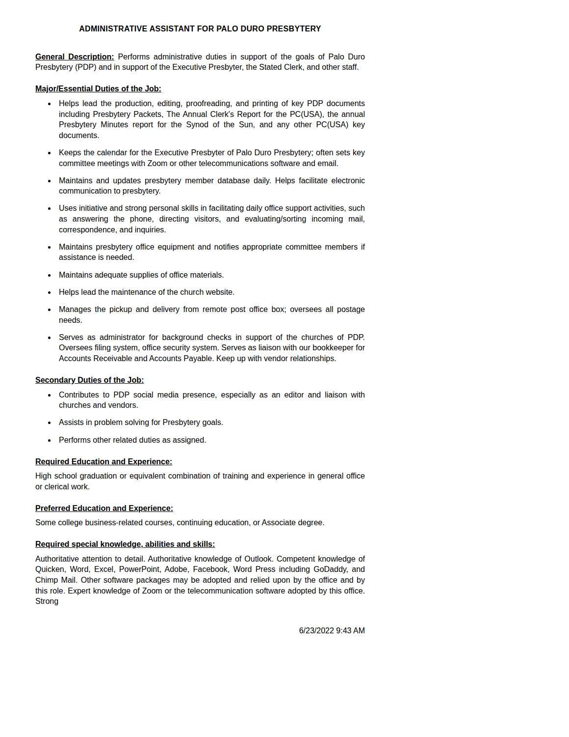ADMINISTRATIVE ASSISTANT FOR PALO DURO PRESBYTERY
General Description: Performs administrative duties in support of the goals of Palo Duro Presbytery (PDP) and in support of the Executive Presbyter, the Stated Clerk, and other staff.
Major/Essential Duties of the Job:
Helps lead the production, editing, proofreading, and printing of key PDP documents including Presbytery Packets, The Annual Clerk's Report for the PC(USA), the annual Presbytery Minutes report for the Synod of the Sun, and any other PC(USA) key documents.
Keeps the calendar for the Executive Presbyter of Palo Duro Presbytery; often sets key committee meetings with Zoom or other telecommunications software and email.
Maintains and updates presbytery member database daily. Helps facilitate electronic communication to presbytery.
Uses initiative and strong personal skills in facilitating daily office support activities, such as answering the phone, directing visitors, and evaluating/sorting incoming mail, correspondence, and inquiries.
Maintains presbytery office equipment and notifies appropriate committee members if assistance is needed.
Maintains adequate supplies of office materials.
Helps lead the maintenance of the church website.
Manages the pickup and delivery from remote post office box; oversees all postage needs.
Serves as administrator for background checks in support of the churches of PDP. Oversees filing system, office security system. Serves as liaison with our bookkeeper for Accounts Receivable and Accounts Payable. Keep up with vendor relationships.
Secondary Duties of the Job:
Contributes to PDP social media presence, especially as an editor and liaison with churches and vendors.
Assists in problem solving for Presbytery goals.
Performs other related duties as assigned.
Required Education and Experience:
High school graduation or equivalent combination of training and experience in general office or clerical work.
Preferred Education and Experience:
Some college business-related courses, continuing education, or Associate degree.
Required special knowledge, abilities and skills:
Authoritative attention to detail. Authoritative knowledge of Outlook. Competent knowledge of Quicken, Word, Excel, PowerPoint, Adobe, Facebook, Word Press including GoDaddy, and Chimp Mail. Other software packages may be adopted and relied upon by the office and by this role. Expert knowledge of Zoom or the telecommunication software adopted by this office. Strong
6/23/2022 9:43 AM